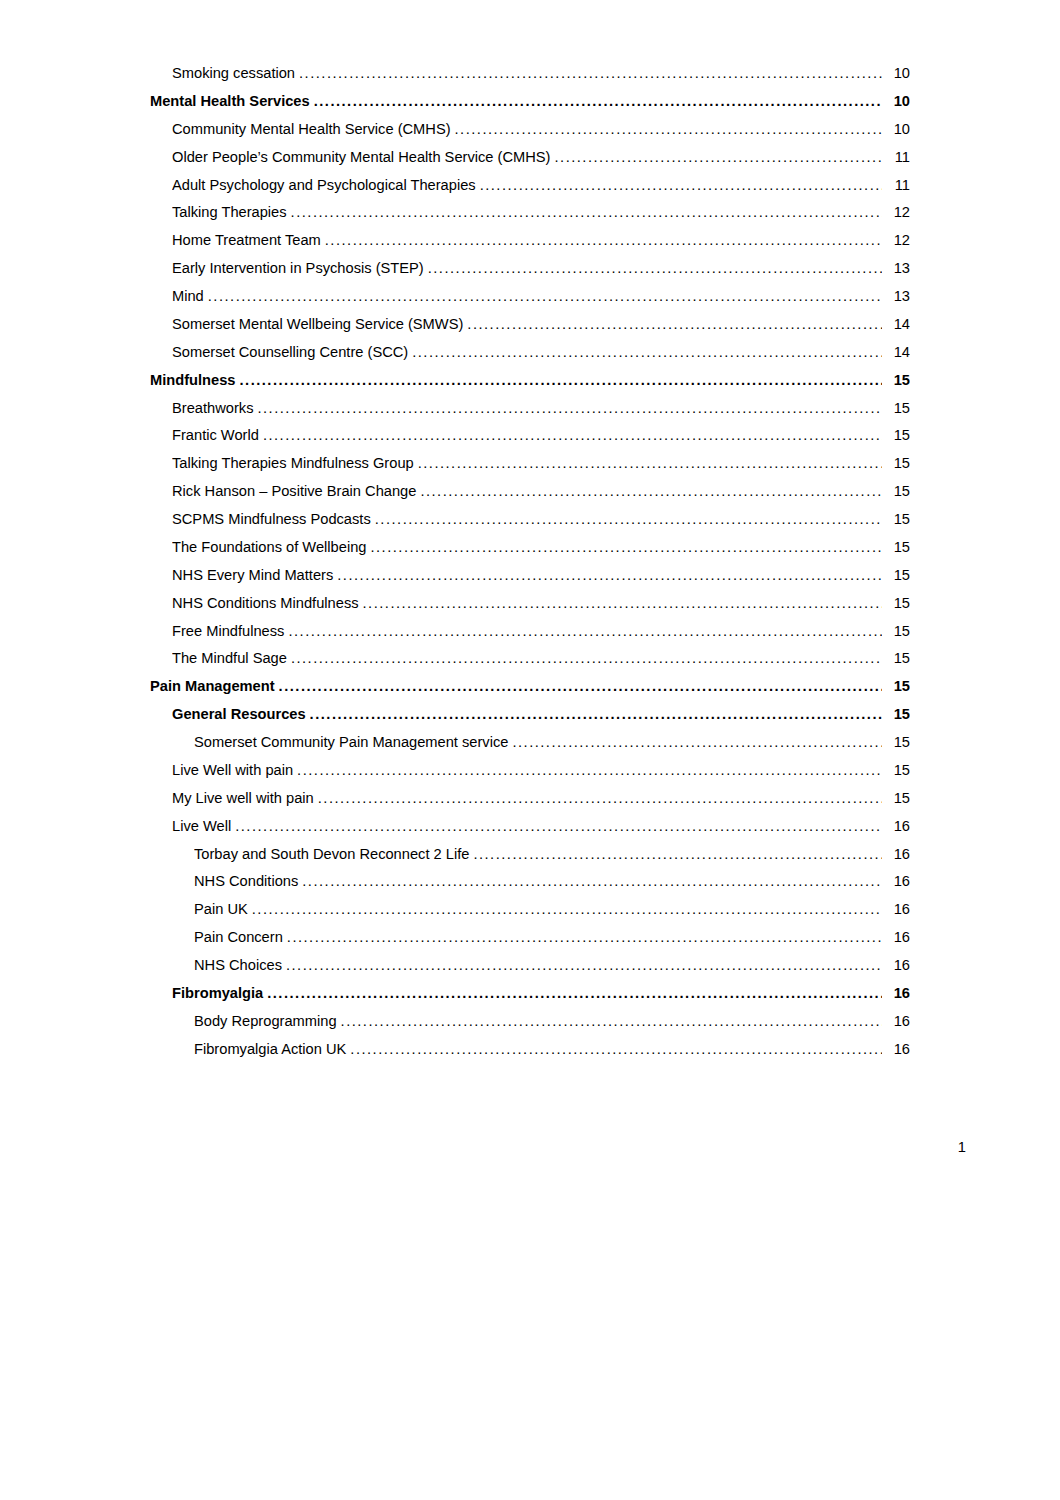Smoking cessation .................................................................................................................. 10
Mental Health Services ................................................................................................................. 10
Community Mental Health Service (CMHS) ..................................................................................... 10
Older People’s Community Mental Health Service (CMHS) ........................................................... 11
Adult Psychology and Psychological Therapies ............................................................................. 11
Talking Therapies ..................................................................................................................... 12
Home Treatment Team ............................................................................................................. 12
Early Intervention in Psychosis (STEP) ........................................................................................... 13
Mind ......................................................................................................................................... 13
Somerset Mental Wellbeing Service (SMWS) ................................................................................ 14
Somerset Counselling Centre (SCC) ................................................................................................ 14
Mindfulness ................................................................................................................................. 15
Breathworks ......................................................................................................................... 15
Frantic World ....................................................................................................................... 15
Talking Therapies Mindfulness Group ........................................................................................... 15
Rick Hanson – Positive Brain Change .............................................................................................. 15
SCPMS Mindfulness Podcasts ..................................................................................................... 15
The Foundations of Wellbeing ..................................................................................................... 15
NHS Every Mind Matters ............................................................................................................. 15
NHS Conditions Mindfulness ....................................................................................................... 15
Free Mindfulness ..................................................................................................................... 15
The Mindful Sage ..................................................................................................................... 15
Pain Management ....................................................................................................................... 15
General Resources ................................................................................................................... 15
Somerset Community Pain Management service ....................................................................... 15
Live Well with pain .................................................................................................................. 15
My Live well with pain .............................................................................................................. 15
Live Well ................................................................................................................................. 16
Torbay and South Devon Reconnect 2 Life ................................................................................ 16
NHS Conditions ................................................................................................................. 16
Pain UK ........................................................................................................................... 16
Pain Concern ..................................................................................................................... 16
NHS Choices ..................................................................................................................... 16
Fibromyalgia ............................................................................................................................. 16
Body Reprogramming ......................................................................................................... 16
Fibromyalgia Action UK ....................................................................................................... 16
1